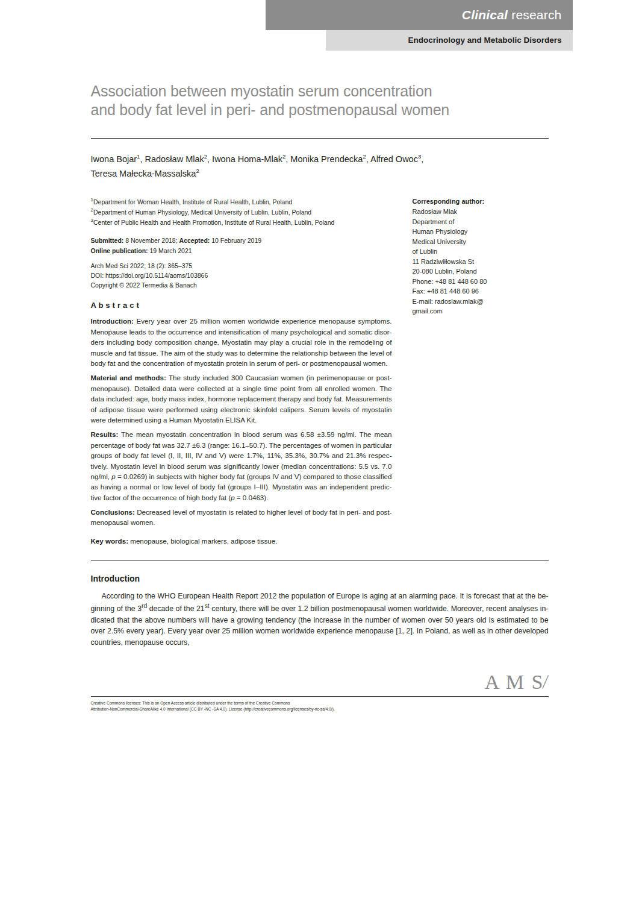Clinical research
Endocrinology and Metabolic Disorders
Association between myostatin serum concentration
and body fat level in peri- and postmenopausal women
Iwona Bojar1, Radosław Mlak2, Iwona Homa-Mlak2, Monika Prendecka2, Alfred Owoc3,
Teresa Małecka-Massalska2
1Department for Woman Health, Institute of Rural Health, Lublin, Poland
2Department of Human Physiology, Medical University of Lublin, Lublin, Poland
3Center of Public Health and Health Promotion, Institute of Rural Health, Lublin, Poland
Submitted: 8 November 2018; Accepted: 10 February 2019
Online publication: 19 March 2021
Arch Med Sci 2022; 18 (2): 365–375
DOI: https://doi.org/10.5114/aoms/103866
Copyright © 2022 Termedia & Banach
A b s t r a c t
Introduction: Every year over 25 million women worldwide experience menopause symptoms. Menopause leads to the occurrence and intensification of many psychological and somatic disorders including body composition change. Myostatin may play a crucial role in the remodeling of muscle and fat tissue. The aim of the study was to determine the relationship between the level of body fat and the concentration of myostatin protein in serum of peri- or postmenopausal women.
Material and methods: The study included 300 Caucasian women (in perimenopause or postmenopause). Detailed data were collected at a single time point from all enrolled women. The data included: age, body mass index, hormone replacement therapy and body fat. Measurements of adipose tissue were performed using electronic skinfold calipers. Serum levels of myostatin were determined using a Human Myostatin ELISA Kit.
Results: The mean myostatin concentration in blood serum was 6.58 ±3.59 ng/ml. The mean percentage of body fat was 32.7 ±6.3 (range: 16.1–50.7). The percentages of women in particular groups of body fat level (I, II, III, IV and V) were 1.7%, 11%, 35.3%, 30.7% and 21.3% respectively. Myostatin level in blood serum was significantly lower (median concentrations: 5.5 vs. 7.0 ng/ml, p = 0.0269) in subjects with higher body fat (groups IV and V) compared to those classified as having a normal or low level of body fat (groups I–III). Myostatin was an independent predictive factor of the occurrence of high body fat (p = 0.0463).
Conclusions: Decreased level of myostatin is related to higher level of body fat in peri- and postmenopausal women.
Key words: menopause, biological markers, adipose tissue.
Corresponding author:
Radosław Mlak
Department of
Human Physiology
Medical University
of Lublin
11 Radziwiłłowska St
20-080 Lublin, Poland
Phone: +48 81 448 60 80
Fax: +48 81 448 60 96
E-mail: radoslaw.mlak@
gmail.com
Introduction
According to the WHO European Health Report 2012 the population of Europe is aging at an alarming pace. It is forecast that at the beginning of the 3rd decade of the 21st century, there will be over 1.2 billion postmenopausal women worldwide. Moreover, recent analyses indicated that the above numbers will have a growing tendency (the increase in the number of women over 50 years old is estimated to be over 2.5% every year). Every year over 25 million women worldwide experience menopause [1, 2]. In Poland, as well as in other developed countries, menopause occurs,
A M S⁄
Creative Commons licenses: This is an Open Access article distributed under the terms of the Creative Commons
Attribution-NonCommercial-ShareAlike 4.0 International (CC BY -NC -SA 4.0). License (http://creativecommons.org/licenses/by-nc-sa/4.0/).